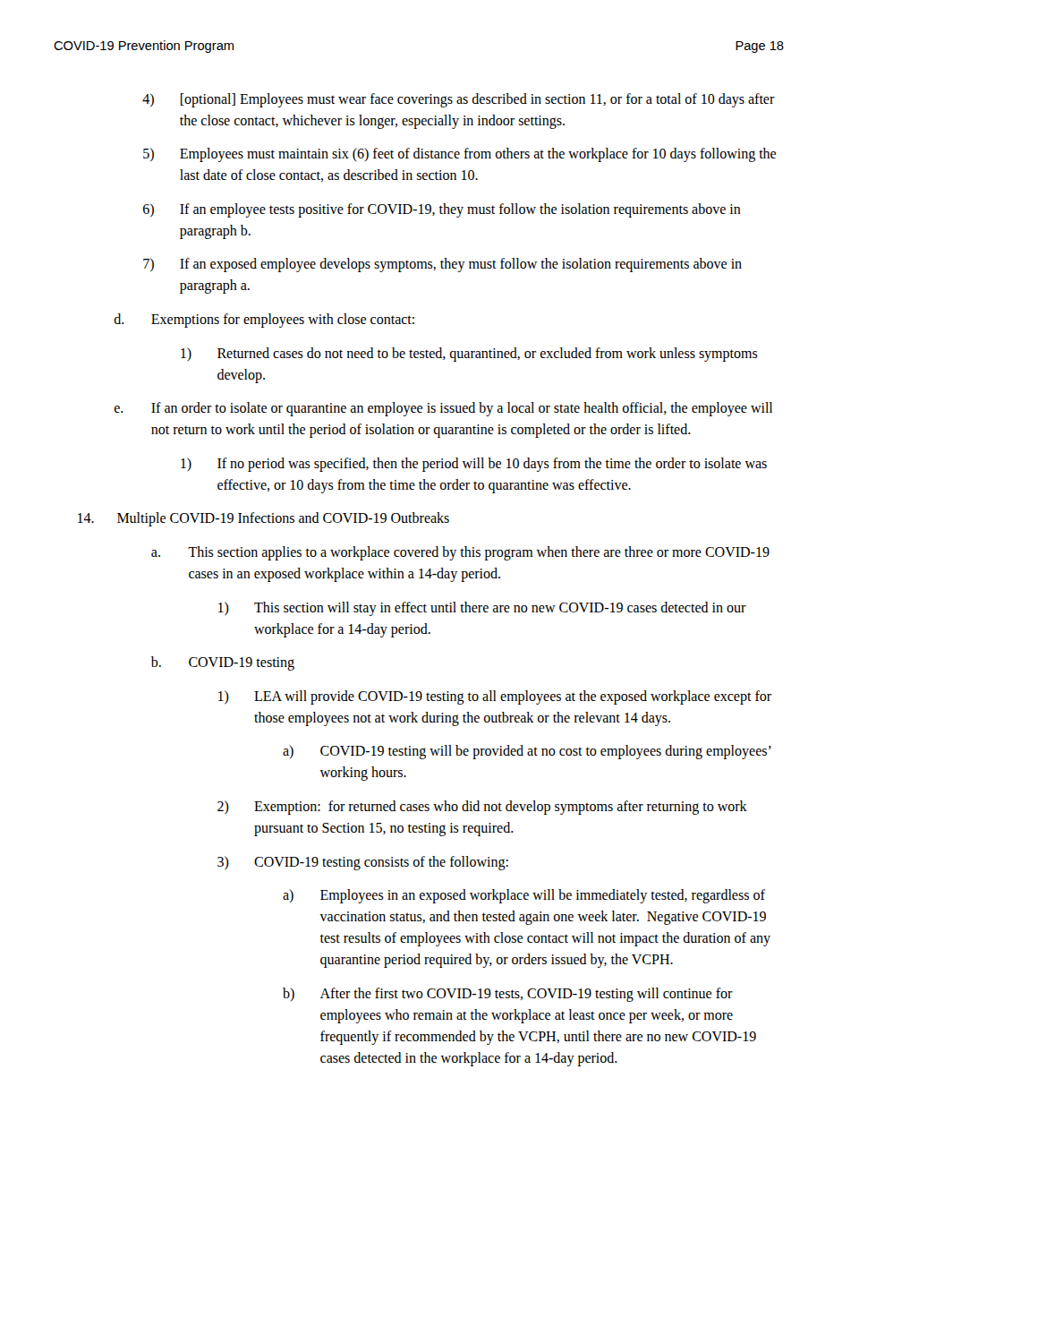COVID-19 Prevention Program Page 18
4)[optional] Employees must wear face coverings as described in section 11, or for a total of 10 days after the close contact, whichever is longer, especially in indoor settings.
5) Employees must maintain six (6) feet of distance from others at the workplace for 10 days following the last date of close contact, as described in section 10.
6) If an employee tests positive for COVID-19, they must follow the isolation requirements above in paragraph b.
7) If an exposed employee develops symptoms, they must follow the isolation requirements above in paragraph a.
d. Exemptions for employees with close contact:
1) Returned cases do not need to be tested, quarantined, or excluded from work unless symptoms develop.
e. If an order to isolate or quarantine an employee is issued by a local or state health official, the employee will not return to work until the period of isolation or quarantine is completed or the order is lifted.
1) If no period was specified, then the period will be 10 days from the time the order to isolate was effective, or 10 days from the time the order to quarantine was effective.
14. Multiple COVID-19 Infections and COVID-19 Outbreaks
a. This section applies to a workplace covered by this program when there are three or more COVID-19 cases in an exposed workplace within a 14-day period.
1) This section will stay in effect until there are no new COVID-19 cases detected in our workplace for a 14-day period.
b. COVID-19 testing
1) LEA will provide COVID-19 testing to all employees at the exposed workplace except for those employees not at work during the outbreak or the relevant 14 days.
a) COVID-19 testing will be provided at no cost to employees during employees’ working hours.
2) Exemption: for returned cases who did not develop symptoms after returning to work pursuant to Section 15, no testing is required.
3) COVID-19 testing consists of the following:
a) Employees in an exposed workplace will be immediately tested, regardless of vaccination status, and then tested again one week later. Negative COVID-19 test results of employees with close contact will not impact the duration of any quarantine period required by, or orders issued by, the VCPH.
b) After the first two COVID-19 tests, COVID-19 testing will continue for employees who remain at the workplace at least once per week, or more frequently if recommended by the VCPH, until there are no new COVID-19 cases detected in the workplace for a 14-day period.